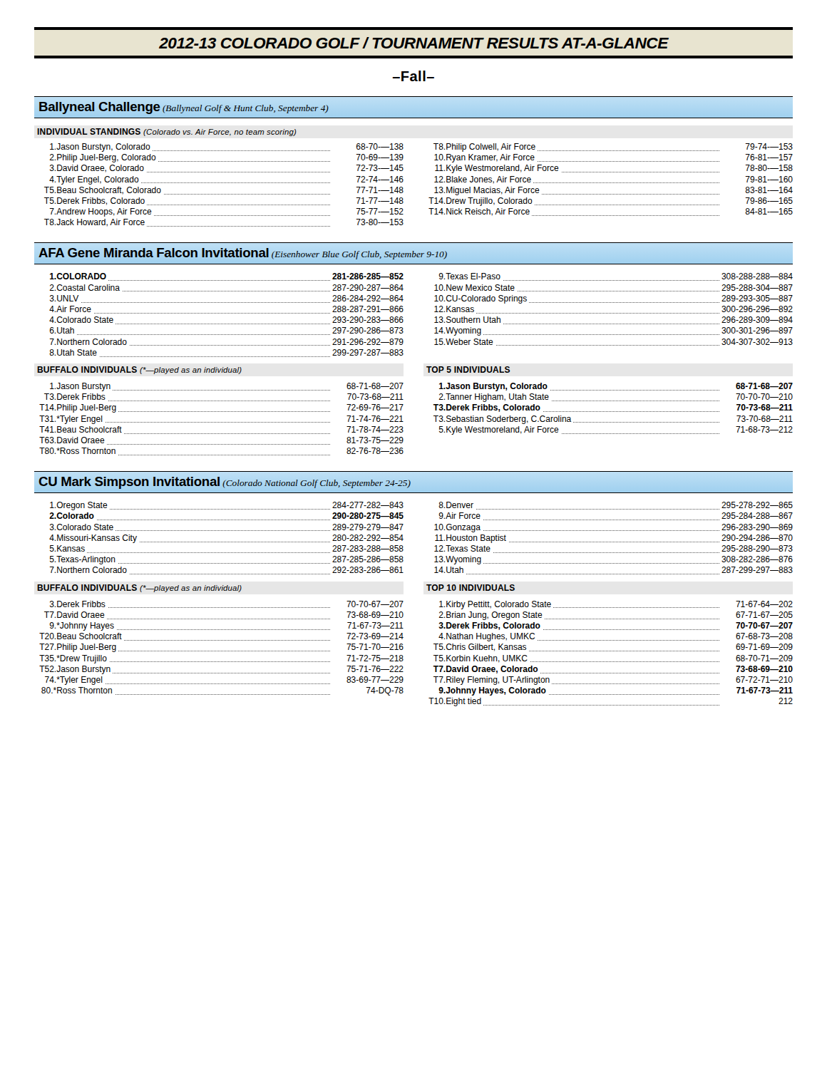2012-13 COLORADO GOLF / TOURNAMENT RESULTS AT-A-GLANCE
–Fall–
Ballyneal Challenge (Ballyneal Golf & Hunt Club, September 4)
INDIVIDUAL STANDINGS (Colorado vs. Air Force, no team scoring)
| 1. | Jason Burstyn, Colorado | 68-70-—138 |
| 2. | Philip Juel-Berg, Colorado | 70-69-—139 |
| 3. | David Oraee, Colorado | 72-73-—145 |
| 4. | Tyler Engel, Colorado | 72-74-—146 |
| T5. | Beau Schoolcraft, Colorado | 77-71-—148 |
| T5. | Derek Fribbs, Colorado | 71-77-—148 |
| 7. | Andrew Hoops, Air Force | 75-77-—152 |
| T8. | Jack Howard, Air Force | 73-80-—153 |
| T8. | Philip Colwell, Air Force | 79-74-—153 |
| 10. | Ryan Kramer, Air Force | 76-81-—157 |
| 11. | Kyle Westmoreland, Air Force | 78-80-—158 |
| 12. | Blake Jones, Air Force | 79-81-—160 |
| 13. | Miguel Macias, Air Force | 83-81-—164 |
| T14. | Drew Trujillo, Colorado | 79-86-—165 |
| T14. | Nick Reisch, Air Force | 84-81-—165 |
AFA Gene Miranda Falcon Invitational (Eisenhower Blue Golf Club, September 9-10)
| 1. | COLORADO | 281-286-285—852 |
| 2. | Coastal Carolina | 287-290-287—864 |
| 3. | UNLV | 286-284-292—864 |
| 4. | Air Force | 288-287-291—866 |
| 4. | Colorado State | 293-290-283—866 |
| 6. | Utah | 297-290-286—873 |
| 7. | Northern Colorado | 291-296-292—879 |
| 8. | Utah State | 299-297-287—883 |
| 9. | Texas El-Paso | 308-288-288—884 |
| 10. | New Mexico State | 295-288-304—887 |
| 10. | CU-Colorado Springs | 289-293-305—887 |
| 12. | Kansas | 300-296-296—892 |
| 13. | Southern Utah | 296-289-309—894 |
| 14. | Wyoming | 300-301-296—897 |
| 15. | Weber State | 304-307-302—913 |
BUFFALO INDIVIDUALS (*—played as an individual)
TOP 5 INDIVIDUALS
| 1. | Jason Burstyn | 68-71-68—207 |
| T3. | Derek Fribbs | 70-73-68—211 |
| T14. | Philip Juel-Berg | 72-69-76—217 |
| T31. | *Tyler Engel | 71-74-76—221 |
| T41. | Beau Schoolcraft | 71-78-74—223 |
| T63. | David Oraee | 81-73-75—229 |
| T80. | *Ross Thornton | 82-76-78—236 |
| 1. | Jason Burstyn, Colorado | 68-71-68—207 |
| 2. | Tanner Higham, Utah State | 70-70-70—210 |
| T3. | Derek Fribbs, Colorado | 70-73-68—211 |
| T3. | Sebastian Soderberg, C.Carolina | 73-70-68—211 |
| 5. | Kyle Westmoreland, Air Force | 71-68-73—212 |
CU Mark Simpson Invitational (Colorado National Golf Club, September 24-25)
| 1. | Oregon State | 284-277-282—843 |
| 2. | Colorado | 290-280-275—845 |
| 3. | Colorado State | 289-279-279—847 |
| 4. | Missouri-Kansas City | 280-282-292—854 |
| 5. | Kansas | 287-283-288—858 |
| 5. | Texas-Arlington | 287-285-286—858 |
| 7. | Northern Colorado | 292-283-286—861 |
| 8. | Denver | 295-278-292—865 |
| 9. | Air Force | 295-284-288—867 |
| 10. | Gonzaga | 296-283-290—869 |
| 11. | Houston Baptist | 290-294-286—870 |
| 12. | Texas State | 295-288-290—873 |
| 13. | Wyoming | 308-282-286—876 |
| 14. | Utah | 287-299-297—883 |
BUFFALO INDIVIDUALS (*—played as an individual)
TOP 10 INDIVIDUALS
| 3. | Derek Fribbs | 70-70-67—207 |
| T7. | David Oraee | 73-68-69—210 |
| 9. | *Johnny Hayes | 71-67-73—211 |
| T20. | Beau Schoolcraft | 72-73-69—214 |
| T27. | Philip Juel-Berg | 75-71-70—216 |
| T35. | *Drew Trujillo | 71-72-75—218 |
| T52. | Jason Burstyn | 75-71-76—222 |
| 74. | *Tyler Engel | 83-69-77—229 |
| 80.* | Ross Thornton | 74-DQ-78 |
| 1. | Kirby Pettitt, Colorado State | 71-67-64—202 |
| 2. | Brian Jung, Oregon State | 67-71-67—205 |
| 3. | Derek Fribbs, Colorado | 70-70-67—207 |
| 4. | Nathan Hughes, UMKC | 67-68-73—208 |
| T5. | Chris Gilbert, Kansas | 69-71-69—209 |
| T5. | Korbin Kuehn, UMKC | 68-70-71—209 |
| T7. | David Oraee, Colorado | 73-68-69—210 |
| T7. | Riley Fleming, UT-Arlington | 67-72-71—210 |
| 9. | Johnny Hayes, Colorado | 71-67-73—211 |
| T10. | Eight tied | 212 |